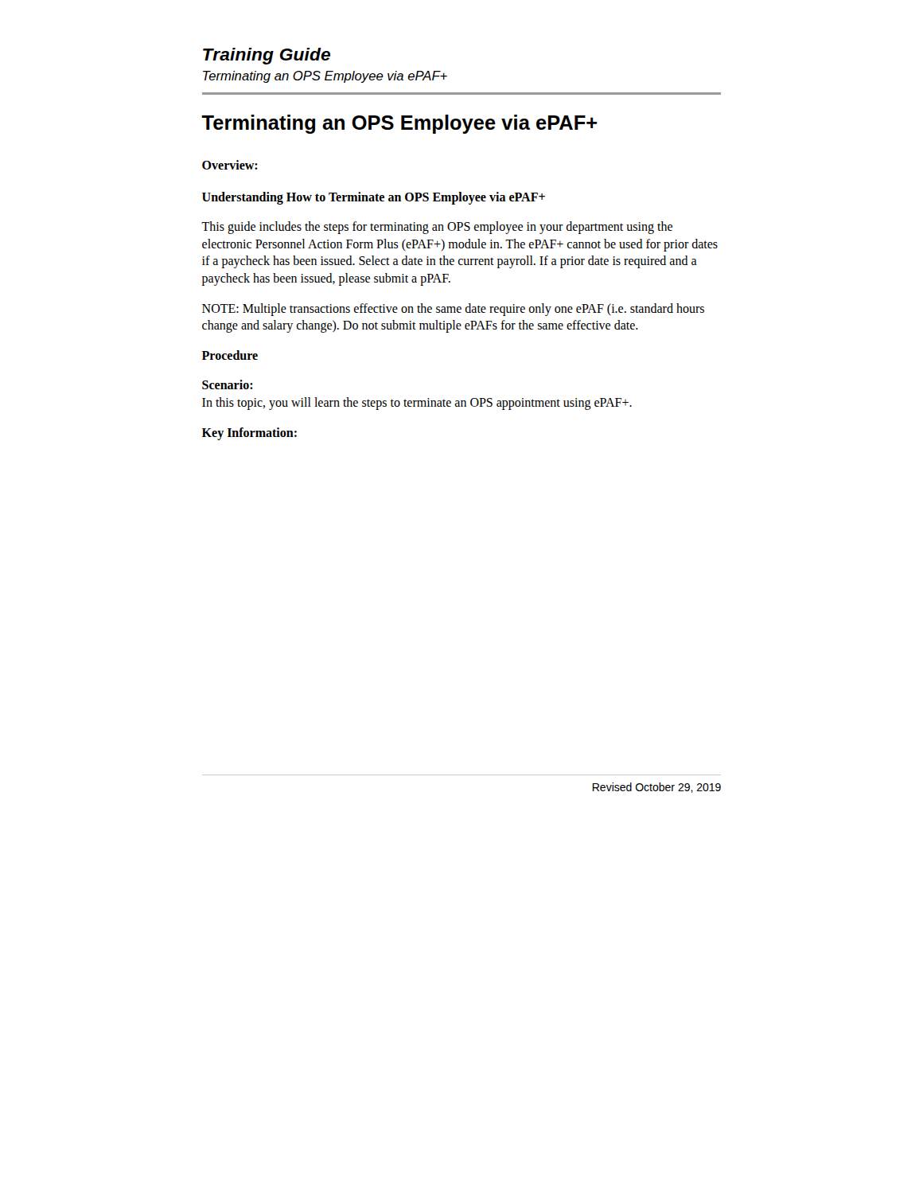Training Guide
Terminating an OPS Employee via ePAF+
Terminating an OPS Employee via ePAF+
Overview:
Understanding How to Terminate an OPS Employee via ePAF+
This guide includes the steps for terminating an OPS employee in your department using the electronic Personnel Action Form Plus (ePAF+) module in. The ePAF+ cannot be used for prior dates if a paycheck has been issued. Select a date in the current payroll. If a prior date is required and a paycheck has been issued, please submit a pPAF.
NOTE: Multiple transactions effective on the same date require only one ePAF (i.e. standard hours change and salary change). Do not submit multiple ePAFs for the same effective date.
Procedure
Scenario: In this topic, you will learn the steps to terminate an OPS appointment using ePAF+.
Key Information:
Revised October 29, 2019